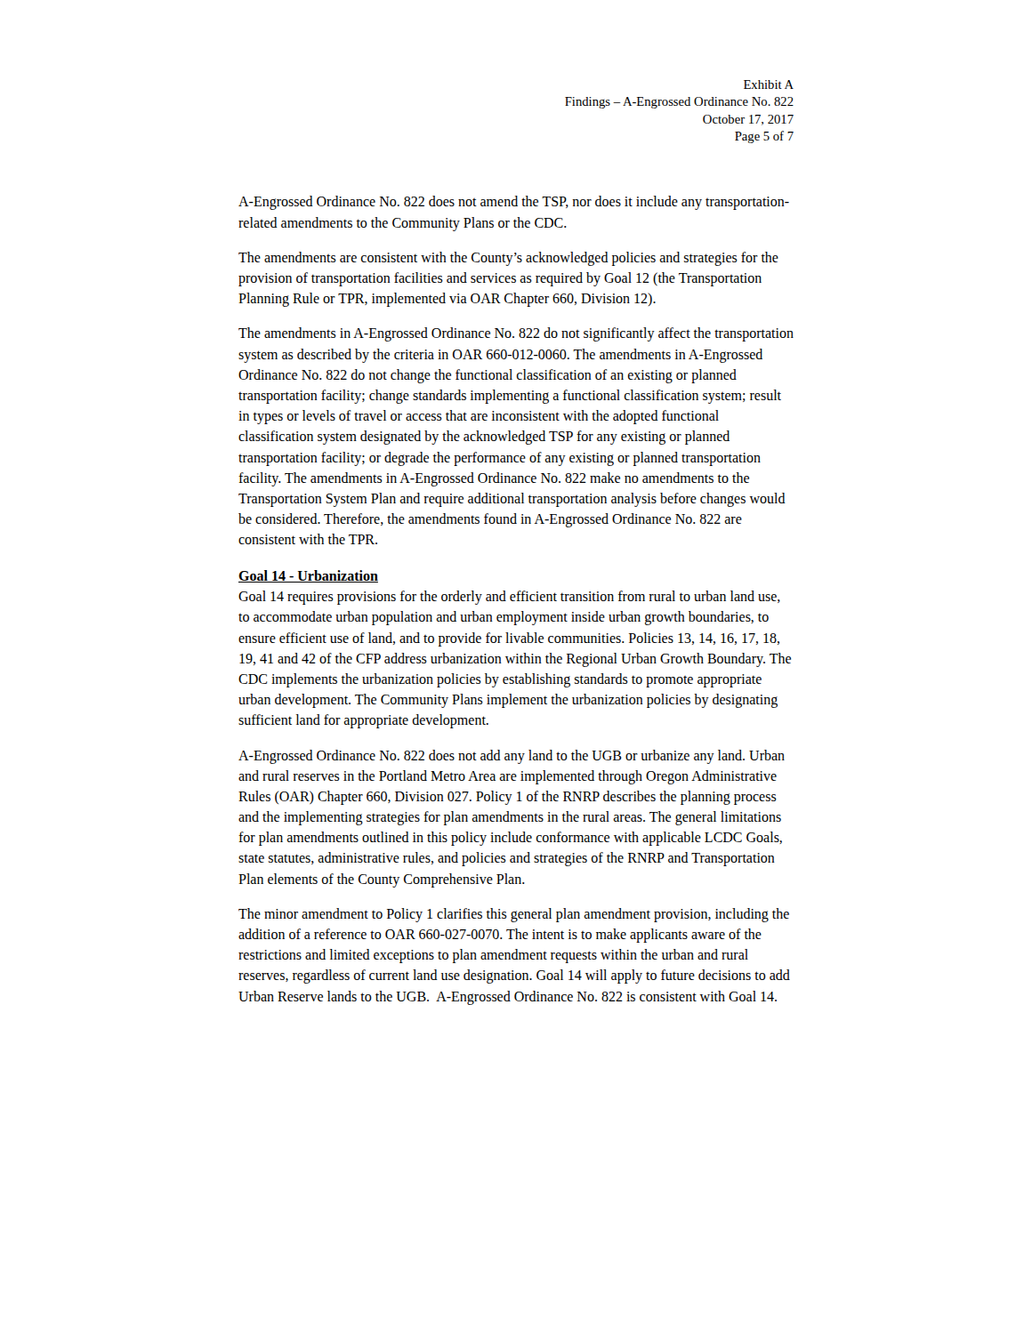Exhibit A
Findings – A-Engrossed Ordinance No. 822
October 17, 2017
Page 5 of 7
A-Engrossed Ordinance No. 822 does not amend the TSP, nor does it include any transportation-related amendments to the Community Plans or the CDC.
The amendments are consistent with the County’s acknowledged policies and strategies for the provision of transportation facilities and services as required by Goal 12 (the Transportation Planning Rule or TPR, implemented via OAR Chapter 660, Division 12).
The amendments in A-Engrossed Ordinance No. 822 do not significantly affect the transportation system as described by the criteria in OAR 660-012-0060. The amendments in A-Engrossed Ordinance No. 822 do not change the functional classification of an existing or planned transportation facility; change standards implementing a functional classification system; result in types or levels of travel or access that are inconsistent with the adopted functional classification system designated by the acknowledged TSP for any existing or planned transportation facility; or degrade the performance of any existing or planned transportation facility. The amendments in A-Engrossed Ordinance No. 822 make no amendments to the Transportation System Plan and require additional transportation analysis before changes would be considered. Therefore, the amendments found in A-Engrossed Ordinance No. 822 are consistent with the TPR.
Goal 14 - Urbanization
Goal 14 requires provisions for the orderly and efficient transition from rural to urban land use, to accommodate urban population and urban employment inside urban growth boundaries, to ensure efficient use of land, and to provide for livable communities. Policies 13, 14, 16, 17, 18, 19, 41 and 42 of the CFP address urbanization within the Regional Urban Growth Boundary. The CDC implements the urbanization policies by establishing standards to promote appropriate urban development. The Community Plans implement the urbanization policies by designating sufficient land for appropriate development.
A-Engrossed Ordinance No. 822 does not add any land to the UGB or urbanize any land. Urban and rural reserves in the Portland Metro Area are implemented through Oregon Administrative Rules (OAR) Chapter 660, Division 027. Policy 1 of the RNRP describes the planning process and the implementing strategies for plan amendments in the rural areas. The general limitations for plan amendments outlined in this policy include conformance with applicable LCDC Goals, state statutes, administrative rules, and policies and strategies of the RNRP and Transportation Plan elements of the County Comprehensive Plan.
The minor amendment to Policy 1 clarifies this general plan amendment provision, including the addition of a reference to OAR 660-027-0070. The intent is to make applicants aware of the restrictions and limited exceptions to plan amendment requests within the urban and rural reserves, regardless of current land use designation. Goal 14 will apply to future decisions to add Urban Reserve lands to the UGB. A-Engrossed Ordinance No. 822 is consistent with Goal 14.